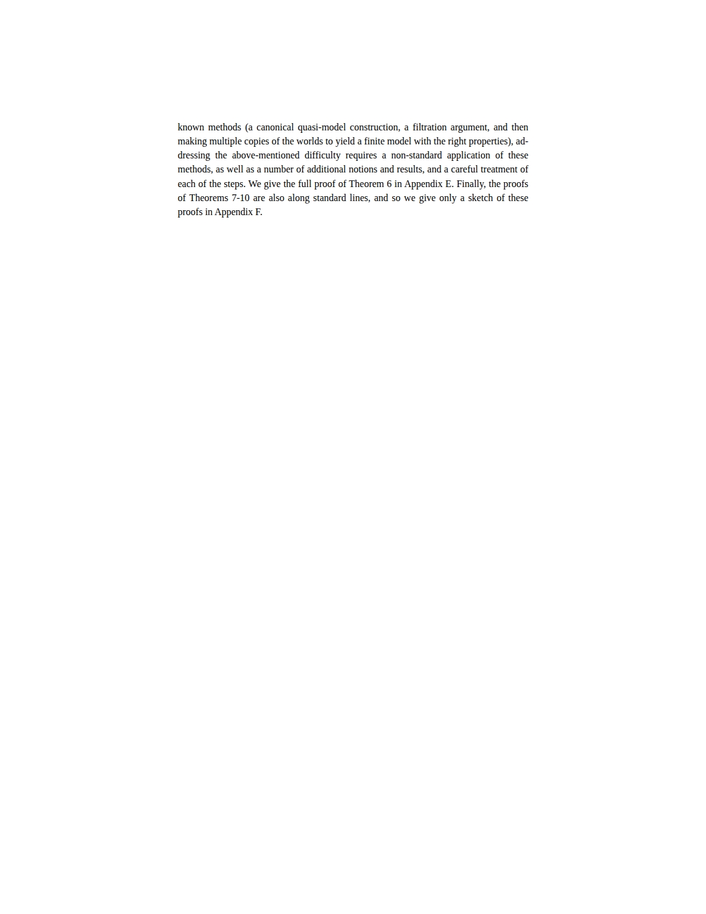known methods (a canonical quasi-model construction, a filtration argument, and then making multiple copies of the worlds to yield a finite model with the right properties), addressing the above-mentioned difficulty requires a non-standard application of these methods, as well as a number of additional notions and results, and a careful treatment of each of the steps. We give the full proof of Theorem 6 in Appendix E. Finally, the proofs of Theorems 7-10 are also along standard lines, and so we give only a sketch of these proofs in Appendix F.